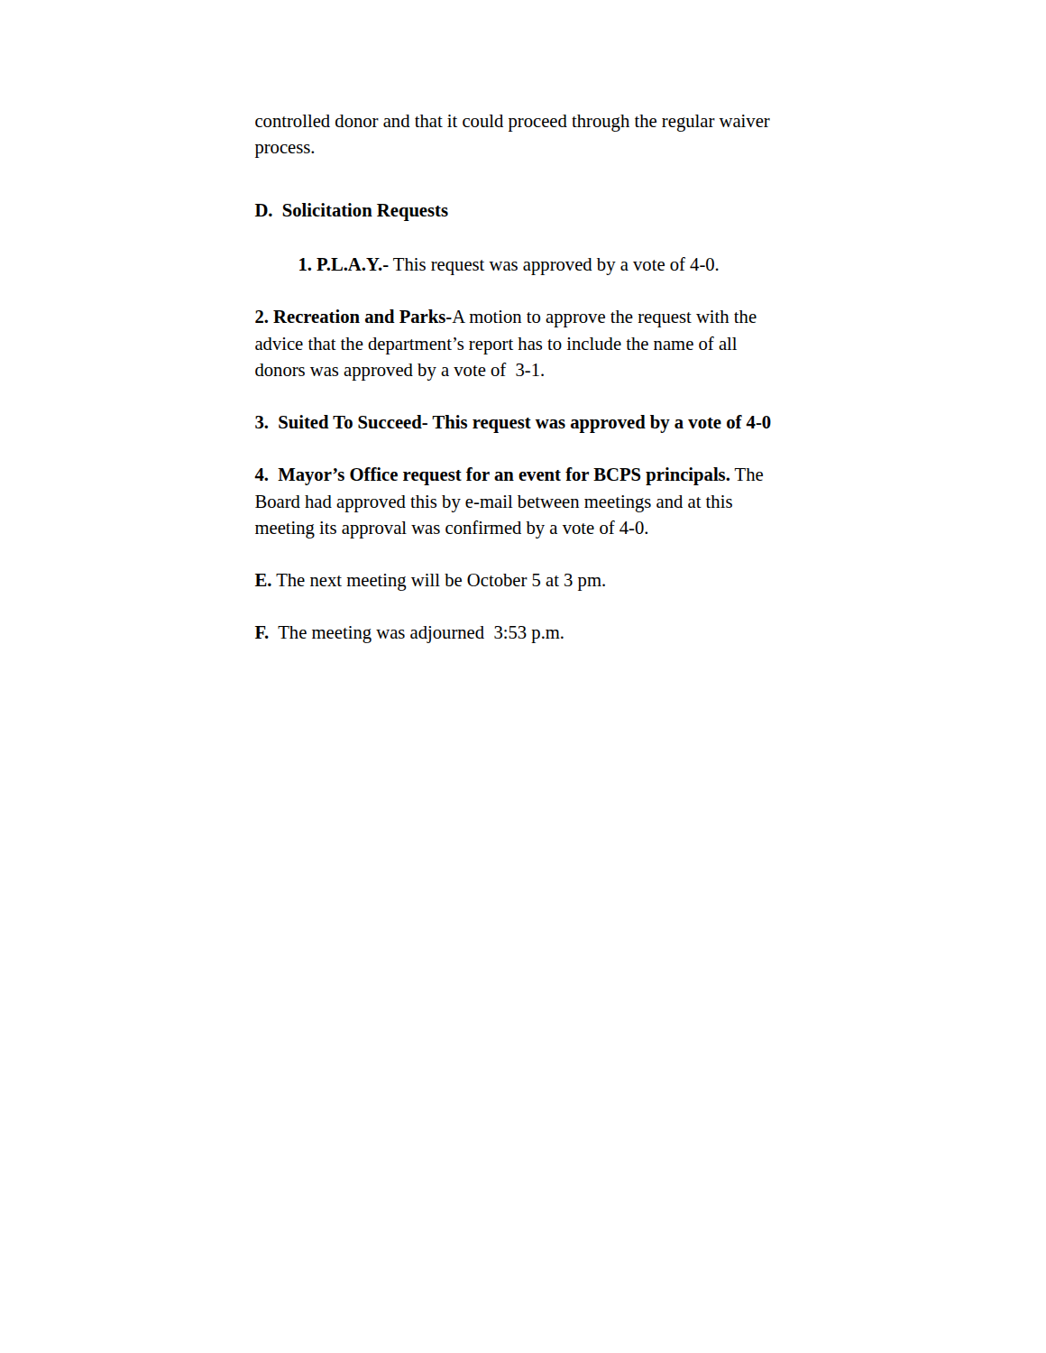controlled donor and that it could proceed through the regular waiver process.
D. Solicitation Requests
1. P.L.A.Y.- This request was approved by a vote of 4-0.
2. Recreation and Parks-A motion to approve the request with the advice that the department’s report has to include the name of all donors was approved by a vote of 3-1.
3. Suited To Succeed- This request was approved by a vote of 4-0
4. Mayor’s Office request for an event for BCPS principals. The Board had approved this by e-mail between meetings and at this meeting its approval was confirmed by a vote of 4-0.
E. The next meeting will be October 5 at 3 pm.
F. The meeting was adjourned 3:53 p.m.